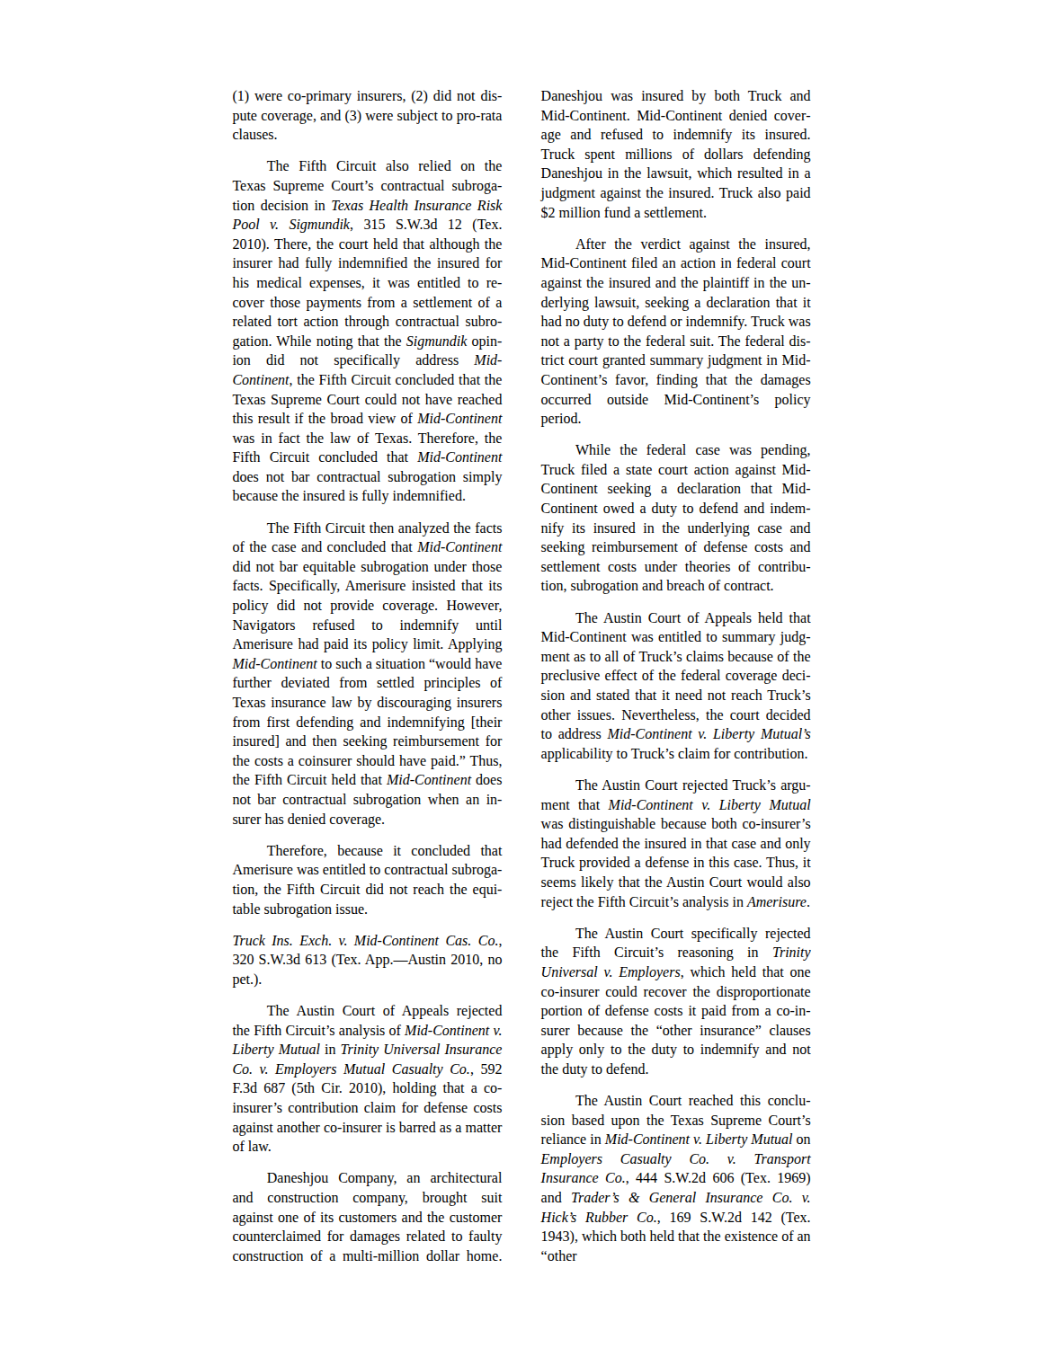(1) were co-primary insurers, (2) did not dispute coverage, and (3) were subject to pro-rata clauses.
The Fifth Circuit also relied on the Texas Supreme Court’s contractual subrogation decision in Texas Health Insurance Risk Pool v. Sigmundik, 315 S.W.3d 12 (Tex. 2010). There, the court held that although the insurer had fully indemnified the insured for his medical expenses, it was entitled to recover those payments from a settlement of a related tort action through contractual subrogation. While noting that the Sigmundik opinion did not specifically address Mid-Continent, the Fifth Circuit concluded that the Texas Supreme Court could not have reached this result if the broad view of Mid-Continent was in fact the law of Texas. Therefore, the Fifth Circuit concluded that Mid-Continent does not bar contractual subrogation simply because the insured is fully indemnified.
The Fifth Circuit then analyzed the facts of the case and concluded that Mid-Continent did not bar equitable subrogation under those facts. Specifically, Amerisure insisted that its policy did not provide coverage. However, Navigators refused to indemnify until Amerisure had paid its policy limit. Applying Mid-Continent to such a situation “would have further deviated from settled principles of Texas insurance law by discouraging insurers from first defending and indemnifying [their insured] and then seeking reimbursement for the costs a coinsurer should have paid.” Thus, the Fifth Circuit held that Mid-Continent does not bar contractual subrogation when an insurer has denied coverage.
Therefore, because it concluded that Amerisure was entitled to contractual subrogation, the Fifth Circuit did not reach the equitable subrogation issue.
Truck Ins. Exch. v. Mid-Continent Cas. Co., 320 S.W.3d 613 (Tex. App.—Austin 2010, no pet.).
The Austin Court of Appeals rejected the Fifth Circuit’s analysis of Mid-Continent v. Liberty Mutual in Trinity Universal Insurance Co. v. Employers Mutual Casualty Co., 592 F.3d 687 (5th Cir. 2010), holding that a co-insurer’s contribution claim for defense costs against another co-insurer is barred as a matter of law.
Daneshjou Company, an architectural and construction company, brought suit against one of its customers and the customer counterclaimed for damages related to faulty construction of a multi-million dollar home. Daneshjou was insured by both Truck and Mid-Continent. Mid-Continent denied coverage and refused to indemnify its insured. Truck spent millions of dollars defending Daneshjou in the lawsuit, which resulted in a judgment against the insured. Truck also paid $2 million fund a settlement.
After the verdict against the insured, Mid-Continent filed an action in federal court against the insured and the plaintiff in the underlying lawsuit, seeking a declaration that it had no duty to defend or indemnify. Truck was not a party to the federal suit. The federal district court granted summary judgment in Mid-Continent’s favor, finding that the damages occurred outside Mid-Continent’s policy period.
While the federal case was pending, Truck filed a state court action against Mid-Continent seeking a declaration that Mid-Continent owed a duty to defend and indemnify its insured in the underlying case and seeking reimbursement of defense costs and settlement costs under theories of contribution, subrogation and breach of contract.
The Austin Court of Appeals held that Mid-Continent was entitled to summary judgment as to all of Truck’s claims because of the preclusive effect of the federal coverage decision and stated that it need not reach Truck’s other issues. Nevertheless, the court decided to address Mid-Continent v. Liberty Mutual’s applicability to Truck’s claim for contribution.
The Austin Court rejected Truck’s argument that Mid-Continent v. Liberty Mutual was distinguishable because both co-insurer’s had defended the insured in that case and only Truck provided a defense in this case. Thus, it seems likely that the Austin Court would also reject the Fifth Circuit’s analysis in Amerisure.
The Austin Court specifically rejected the Fifth Circuit’s reasoning in Trinity Universal v. Employers, which held that one co-insurer could recover the disproportionate portion of defense costs it paid from a co-insurer because the “other insurance” clauses apply only to the duty to indemnify and not the duty to defend.
The Austin Court reached this conclusion based upon the Texas Supreme Court’s reliance in Mid-Continent v. Liberty Mutual on Employers Casualty Co. v. Transport Insurance Co., 444 S.W.2d 606 (Tex. 1969) and Trader’s & General Insurance Co. v. Hick’s Rubber Co., 169 S.W.2d 142 (Tex. 1943), which both held that the existence of an “other